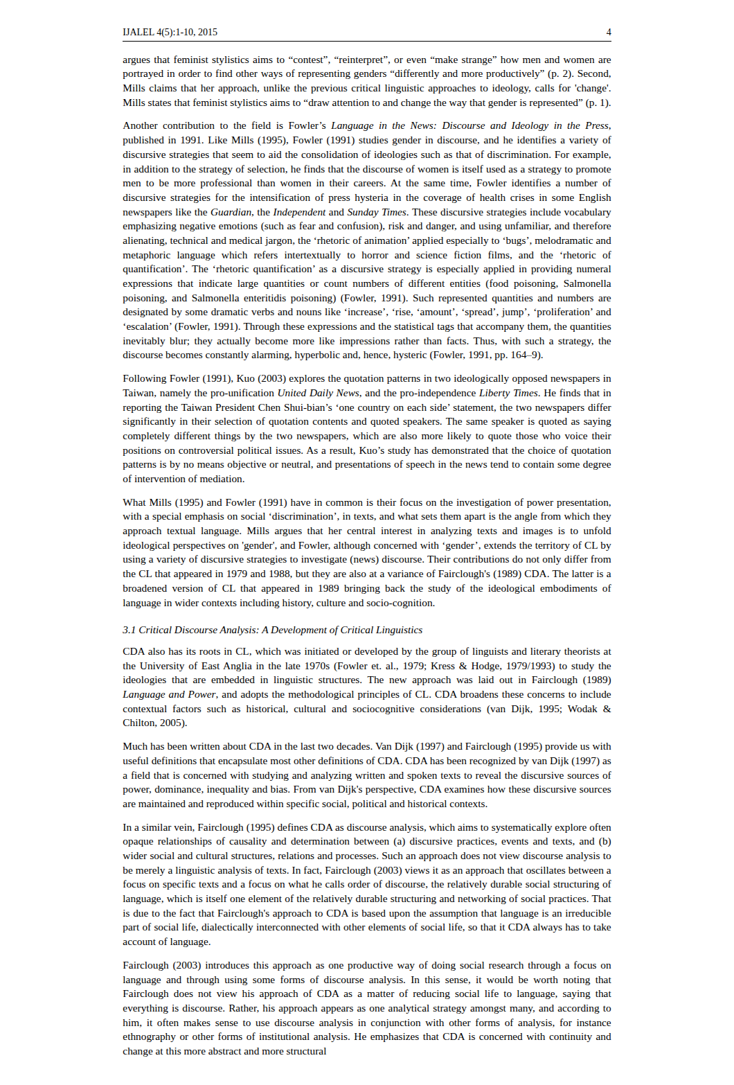IJALEL 4(5):1-10, 2015 4
argues that feminist stylistics aims to “contest”, “reinterpret”, or even “make strange” how men and women are portrayed in order to find other ways of representing genders “differently and more productively” (p. 2). Second, Mills claims that her approach, unlike the previous critical linguistic approaches to ideology, calls for 'change'. Mills states that feminist stylistics aims to “draw attention to and change the way that gender is represented” (p. 1).
Another contribution to the field is Fowler’s Language in the News: Discourse and Ideology in the Press, published in 1991. Like Mills (1995), Fowler (1991) studies gender in discourse, and he identifies a variety of discursive strategies that seem to aid the consolidation of ideologies such as that of discrimination. For example, in addition to the strategy of selection, he finds that the discourse of women is itself used as a strategy to promote men to be more professional than women in their careers. At the same time, Fowler identifies a number of discursive strategies for the intensification of press hysteria in the coverage of health crises in some English newspapers like the Guardian, the Independent and Sunday Times. These discursive strategies include vocabulary emphasizing negative emotions (such as fear and confusion), risk and danger, and using unfamiliar, and therefore alienating, technical and medical jargon, the ‘rhetoric of animation’ applied especially to ‘bugs’, melodramatic and metaphoric language which refers intertextually to horror and science fiction films, and the ‘rhetoric of quantification’. The ‘rhetoric quantification’ as a discursive strategy is especially applied in providing numeral expressions that indicate large quantities or count numbers of different entities (food poisoning, Salmonella poisoning, and Salmonella enteritidis poisoning) (Fowler, 1991). Such represented quantities and numbers are designated by some dramatic verbs and nouns like ‘increase’, ‘rise, ‘amount’, ‘spread’, jump’, ‘proliferation’ and ‘escalation’ (Fowler, 1991). Through these expressions and the statistical tags that accompany them, the quantities inevitably blur; they actually become more like impressions rather than facts. Thus, with such a strategy, the discourse becomes constantly alarming, hyperbolic and, hence, hysteric (Fowler, 1991, pp. 164–9).
Following Fowler (1991), Kuo (2003) explores the quotation patterns in two ideologically opposed newspapers in Taiwan, namely the pro-unification United Daily News, and the pro-independence Liberty Times. He finds that in reporting the Taiwan President Chen Shui-bian’s ‘one country on each side’ statement, the two newspapers differ significantly in their selection of quotation contents and quoted speakers. The same speaker is quoted as saying completely different things by the two newspapers, which are also more likely to quote those who voice their positions on controversial political issues. As a result, Kuo’s study has demonstrated that the choice of quotation patterns is by no means objective or neutral, and presentations of speech in the news tend to contain some degree of intervention of mediation.
What Mills (1995) and Fowler (1991) have in common is their focus on the investigation of power presentation, with a special emphasis on social ‘discrimination’, in texts, and what sets them apart is the angle from which they approach textual language. Mills argues that her central interest in analyzing texts and images is to unfold ideological perspectives on 'gender', and Fowler, although concerned with ‘gender’, extends the territory of CL by using a variety of discursive strategies to investigate (news) discourse. Their contributions do not only differ from the CL that appeared in 1979 and 1988, but they are also at a variance of Fairclough's (1989) CDA. The latter is a broadened version of CL that appeared in 1989 bringing back the study of the ideological embodiments of language in wider contexts including history, culture and socio-cognition.
3.1 Critical Discourse Analysis: A Development of Critical Linguistics
CDA also has its roots in CL, which was initiated or developed by the group of linguists and literary theorists at the University of East Anglia in the late 1970s (Fowler et. al., 1979; Kress & Hodge, 1979/1993) to study the ideologies that are embedded in linguistic structures. The new approach was laid out in Fairclough (1989) Language and Power, and adopts the methodological principles of CL. CDA broadens these concerns to include contextual factors such as historical, cultural and sociocognitive considerations (van Dijk, 1995; Wodak & Chilton, 2005).
Much has been written about CDA in the last two decades. Van Dijk (1997) and Fairclough (1995) provide us with useful definitions that encapsulate most other definitions of CDA. CDA has been recognized by van Dijk (1997) as a field that is concerned with studying and analyzing written and spoken texts to reveal the discursive sources of power, dominance, inequality and bias. From van Dijk's perspective, CDA examines how these discursive sources are maintained and reproduced within specific social, political and historical contexts.
In a similar vein, Fairclough (1995) defines CDA as discourse analysis, which aims to systematically explore often opaque relationships of causality and determination between (a) discursive practices, events and texts, and (b) wider social and cultural structures, relations and processes. Such an approach does not view discourse analysis to be merely a linguistic analysis of texts. In fact, Fairclough (2003) views it as an approach that oscillates between a focus on specific texts and a focus on what he calls order of discourse, the relatively durable social structuring of language, which is itself one element of the relatively durable structuring and networking of social practices. That is due to the fact that Fairclough's approach to CDA is based upon the assumption that language is an irreducible part of social life, dialectically interconnected with other elements of social life, so that it CDA always has to take account of language.
Fairclough (2003) introduces this approach as one productive way of doing social research through a focus on language and through using some forms of discourse analysis. In this sense, it would be worth noting that Fairclough does not view his approach of CDA as a matter of reducing social life to language, saying that everything is discourse. Rather, his approach appears as one analytical strategy amongst many, and according to him, it often makes sense to use discourse analysis in conjunction with other forms of analysis, for instance ethnography or other forms of institutional analysis. He emphasizes that CDA is concerned with continuity and change at this more abstract and more structural